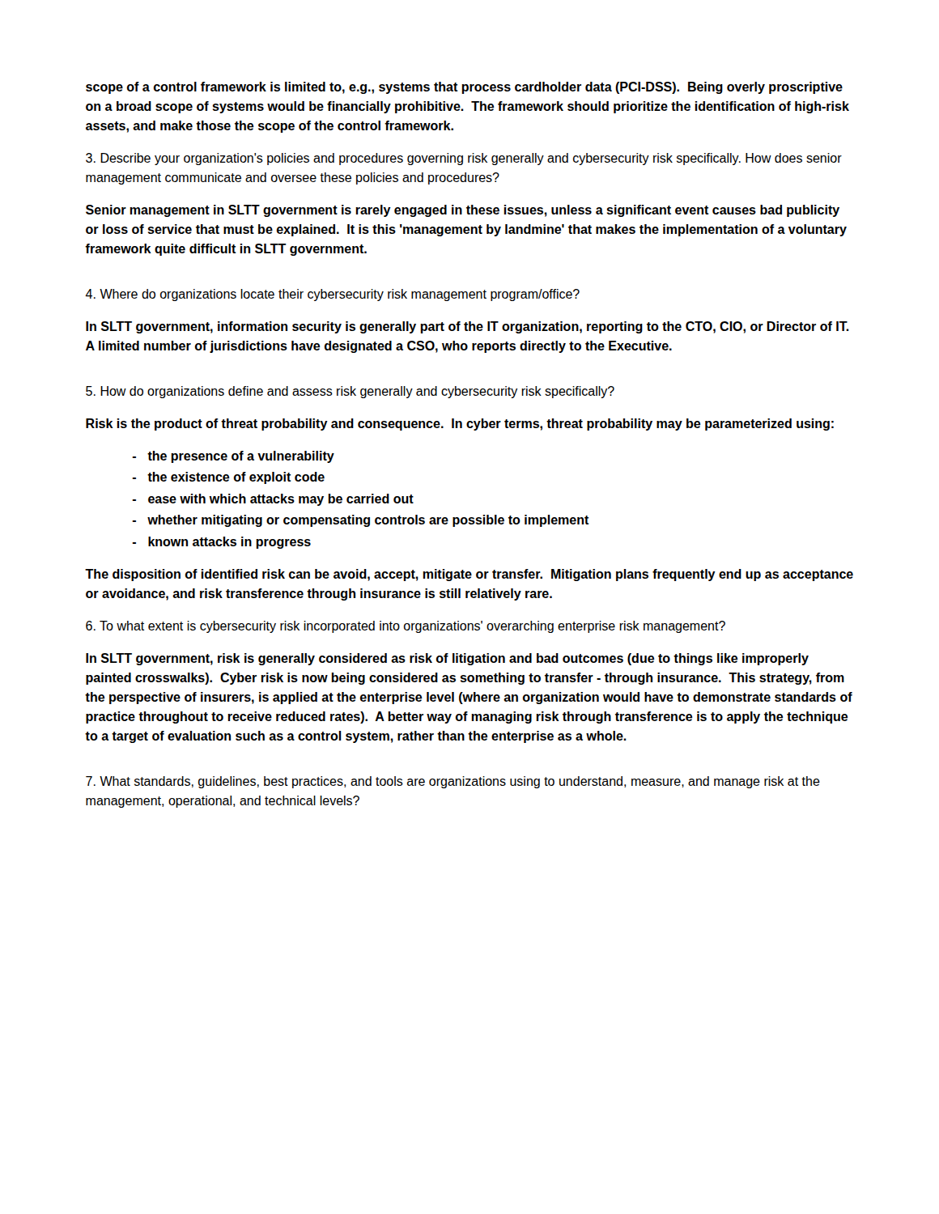scope of a control framework is limited to, e.g., systems that process cardholder data (PCI-DSS). Being overly proscriptive on a broad scope of systems would be financially prohibitive. The framework should prioritize the identification of high-risk assets, and make those the scope of the control framework.
3. Describe your organization's policies and procedures governing risk generally and cybersecurity risk specifically. How does senior management communicate and oversee these policies and procedures?
Senior management in SLTT government is rarely engaged in these issues, unless a significant event causes bad publicity or loss of service that must be explained. It is this 'management by landmine' that makes the implementation of a voluntary framework quite difficult in SLTT government.
4. Where do organizations locate their cybersecurity risk management program/office?
In SLTT government, information security is generally part of the IT organization, reporting to the CTO, CIO, or Director of IT. A limited number of jurisdictions have designated a CSO, who reports directly to the Executive.
5. How do organizations define and assess risk generally and cybersecurity risk specifically?
Risk is the product of threat probability and consequence. In cyber terms, threat probability may be parameterized using:
the presence of a vulnerability
the existence of exploit code
ease with which attacks may be carried out
whether mitigating or compensating controls are possible to implement
known attacks in progress
The disposition of identified risk can be avoid, accept, mitigate or transfer. Mitigation plans frequently end up as acceptance or avoidance, and risk transference through insurance is still relatively rare.
6. To what extent is cybersecurity risk incorporated into organizations' overarching enterprise risk management?
In SLTT government, risk is generally considered as risk of litigation and bad outcomes (due to things like improperly painted crosswalks). Cyber risk is now being considered as something to transfer - through insurance. This strategy, from the perspective of insurers, is applied at the enterprise level (where an organization would have to demonstrate standards of practice throughout to receive reduced rates). A better way of managing risk through transference is to apply the technique to a target of evaluation such as a control system, rather than the enterprise as a whole.
7. What standards, guidelines, best practices, and tools are organizations using to understand, measure, and manage risk at the management, operational, and technical levels?